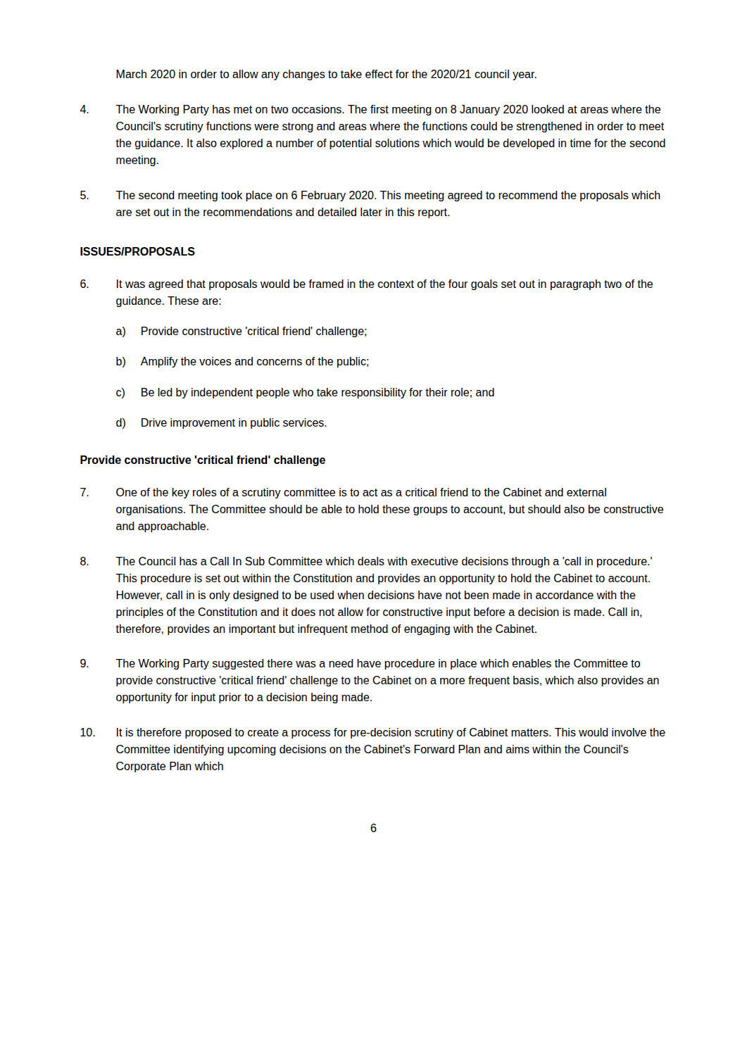March 2020 in order to allow any changes to take effect for the 2020/21 council year.
4. The Working Party has met on two occasions. The first meeting on 8 January 2020 looked at areas where the Council's scrutiny functions were strong and areas where the functions could be strengthened in order to meet the guidance. It also explored a number of potential solutions which would be developed in time for the second meeting.
5. The second meeting took place on 6 February 2020. This meeting agreed to recommend the proposals which are set out in the recommendations and detailed later in this report.
ISSUES/PROPOSALS
6. It was agreed that proposals would be framed in the context of the four goals set out in paragraph two of the guidance. These are:
a) Provide constructive 'critical friend' challenge;
b) Amplify the voices and concerns of the public;
c) Be led by independent people who take responsibility for their role; and
d) Drive improvement in public services.
Provide constructive 'critical friend' challenge
7. One of the key roles of a scrutiny committee is to act as a critical friend to the Cabinet and external organisations. The Committee should be able to hold these groups to account, but should also be constructive and approachable.
8. The Council has a Call In Sub Committee which deals with executive decisions through a 'call in procedure.' This procedure is set out within the Constitution and provides an opportunity to hold the Cabinet to account. However, call in is only designed to be used when decisions have not been made in accordance with the principles of the Constitution and it does not allow for constructive input before a decision is made. Call in, therefore, provides an important but infrequent method of engaging with the Cabinet.
9. The Working Party suggested there was a need have procedure in place which enables the Committee to provide constructive 'critical friend' challenge to the Cabinet on a more frequent basis, which also provides an opportunity for input prior to a decision being made.
10. It is therefore proposed to create a process for pre-decision scrutiny of Cabinet matters. This would involve the Committee identifying upcoming decisions on the Cabinet's Forward Plan and aims within the Council's Corporate Plan which
6